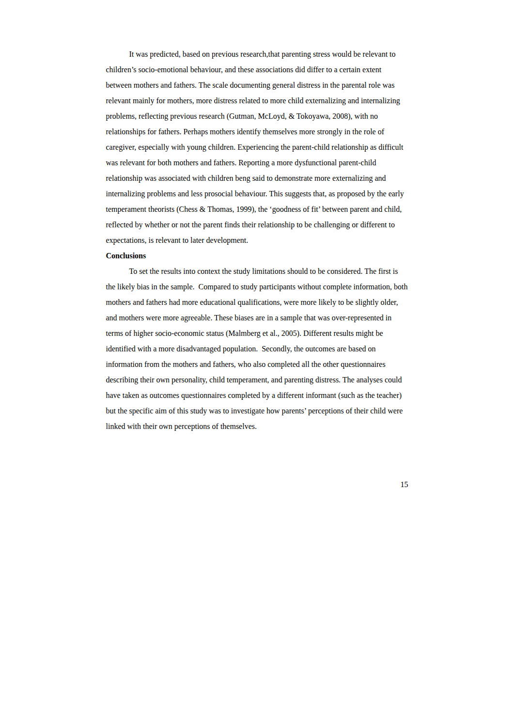It was predicted, based on previous research,that parenting stress would be relevant to children’s socio-emotional behaviour, and these associations did differ to a certain extent between mothers and fathers. The scale documenting general distress in the parental role was relevant mainly for mothers, more distress related to more child externalizing and internalizing problems, reflecting previous research (Gutman, McLoyd, & Tokoyawa, 2008), with no relationships for fathers. Perhaps mothers identify themselves more strongly in the role of caregiver, especially with young children. Experiencing the parent-child relationship as difficult was relevant for both mothers and fathers. Reporting a more dysfunctional parent-child relationship was associated with children beng said to demonstrate more externalizing and internalizing problems and less prosocial behaviour. This suggests that, as proposed by the early temperament theorists (Chess & Thomas, 1999), the ‘goodness of fit’ between parent and child, reflected by whether or not the parent finds their relationship to be challenging or different to expectations, is relevant to later development.
Conclusions
To set the results into context the study limitations should to be considered. The first is the likely bias in the sample. Compared to study participants without complete information, both mothers and fathers had more educational qualifications, were more likely to be slightly older, and mothers were more agreeable. These biases are in a sample that was over-represented in terms of higher socio-economic status (Malmberg et al., 2005). Different results might be identified with a more disadvantaged population. Secondly, the outcomes are based on information from the mothers and fathers, who also completed all the other questionnaires describing their own personality, child temperament, and parenting distress. The analyses could have taken as outcomes questionnaires completed by a different informant (such as the teacher) but the specific aim of this study was to investigate how parents’ perceptions of their child were linked with their own perceptions of themselves.
15